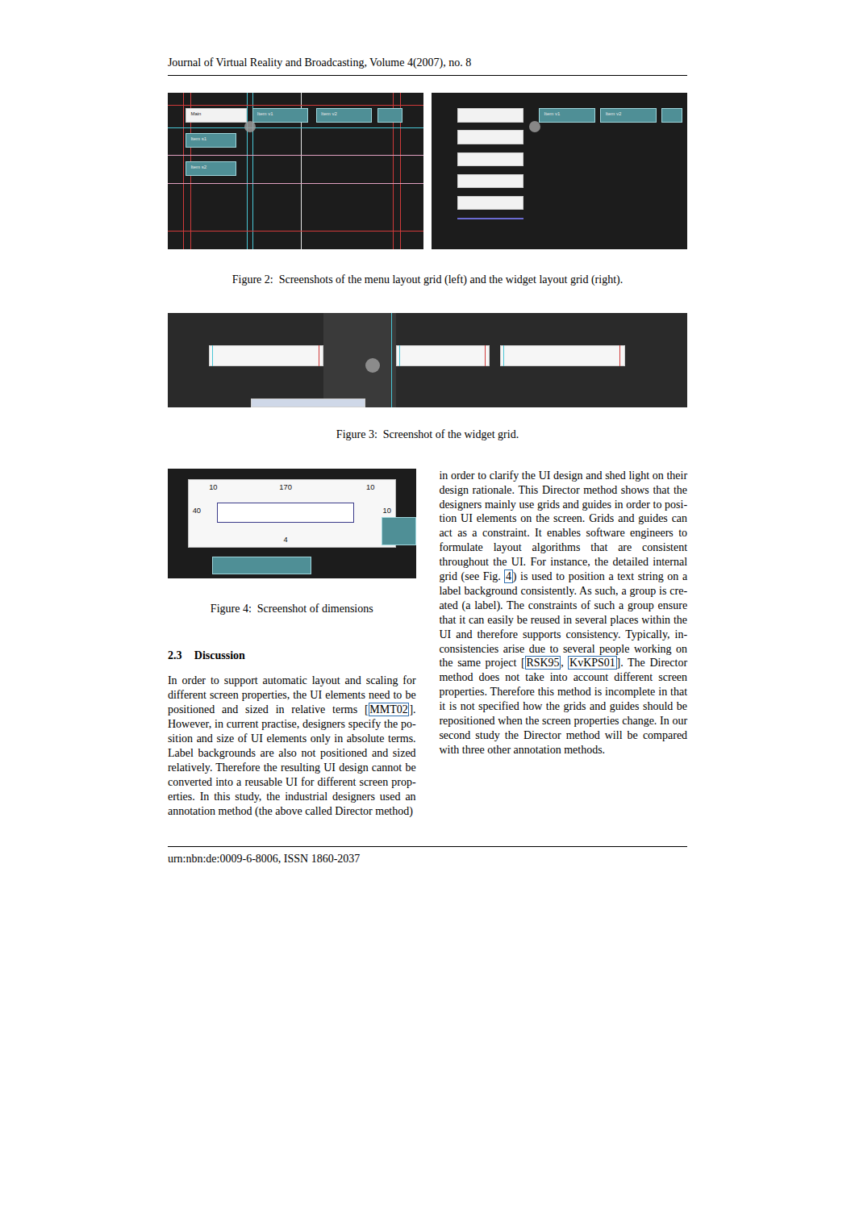Journal of Virtual Reality and Broadcasting, Volume 4(2007), no. 8
Main
Item v1
Item v2
Item s1
Item s2
Item v1
Item v2
Figure 2: Screenshots of the menu layout grid (left) and the widget layout grid (right).
Figure 3: Screenshot of the widget grid.
10
170
10
40
10
4
4
Figure 4: Screenshot of dimensions
2.3 Discussion
In order to support automatic layout and scaling for different screen properties, the UI elements need to be positioned and sized in relative terms [MMT02]. However, in current practise, designers specify the position and size of UI elements only in absolute terms. Label backgrounds are also not positioned and sized relatively. Therefore the resulting UI design cannot be converted into a reusable UI for different screen properties. In this study, the industrial designers used an annotation method (the above called Director method)
in order to clarify the UI design and shed light on their design rationale. This Director method shows that the designers mainly use grids and guides in order to position UI elements on the screen. Grids and guides can act as a constraint. It enables software engineers to formulate layout algorithms that are consistent throughout the UI. For instance, the detailed internal grid (see Fig. 4) is used to position a text string on a label background consistently. As such, a group is created (a label). The constraints of such a group ensure that it can easily be reused in several places within the UI and therefore supports consistency. Typically, inconsistencies arise due to several people working on the same project [RSK95, KvKPS01]. The Director method does not take into account different screen properties. Therefore this method is incomplete in that it is not specified how the grids and guides should be repositioned when the screen properties change. In our second study the Director method will be compared with three other annotation methods.
urn:nbn:de:0009-6-8006, ISSN 1860-2037